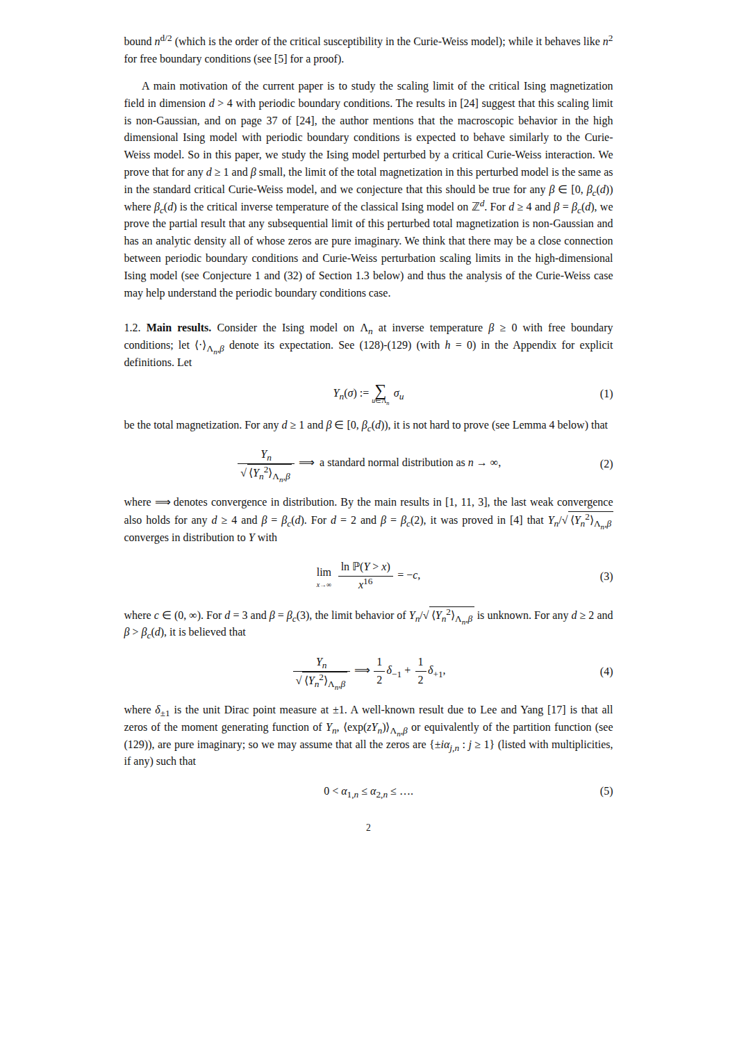bound nd/2 (which is the order of the critical susceptibility in the Curie-Weiss model); while it behaves like n2 for free boundary conditions (see [5] for a proof).
A main motivation of the current paper is to study the scaling limit of the critical Ising magnetization field in dimension d > 4 with periodic boundary conditions. The results in [24] suggest that this scaling limit is non-Gaussian, and on page 37 of [24], the author mentions that the macroscopic behavior in the high dimensional Ising model with periodic boundary conditions is expected to behave similarly to the Curie-Weiss model. So in this paper, we study the Ising model perturbed by a critical Curie-Weiss interaction. We prove that for any d ≥ 1 and β small, the limit of the total magnetization in this perturbed model is the same as in the standard critical Curie-Weiss model, and we conjecture that this should be true for any β ∈ [0, βc(d)) where βc(d) is the critical inverse temperature of the classical Ising model on ℤd. For d ≥ 4 and β = βc(d), we prove the partial result that any subsequential limit of this perturbed total magnetization is non-Gaussian and has an analytic density all of whose zeros are pure imaginary. We think that there may be a close connection between periodic boundary conditions and Curie-Weiss perturbation scaling limits in the high-dimensional Ising model (see Conjecture 1 and (32) of Section 1.3 below) and thus the analysis of the Curie-Weiss case may help understand the periodic boundary conditions case.
1.2. Main results. Consider the Ising model on Λn at inverse temperature β ≥ 0 with free boundary conditions; let ⟨·⟩Λn,β denote its expectation. See (128)-(129) (with h = 0) in the Appendix for explicit definitions. Let
Yn(σ) := ∑u∈Λn σu (1)
be the total magnetization. For any d ≥ 1 and β ∈ [0, βc(d)), it is not hard to prove (see Lemma 4 below) that
Yn √⟨Yn2⟩Λn,β ⟹ a standard normal distribution as n → ∞, (2)
where ⟹ denotes convergence in distribution. By the main results in [1, 11, 3], the last weak convergence also holds for any d ≥ 4 and β = βc(d). For d = 2 and β = βc(2), it was proved in [4] that Yn/√⟨Yn2⟩Λn,β converges in distribution to Y with
lim x→∞ ln ℙ(Y > x) x16 = −c, (3)
where c ∈ (0, ∞). For d = 3 and β = βc(3), the limit behavior of Yn/√⟨Yn2⟩Λn,β is unknown. For any d ≥ 2 and β > βc(d), it is believed that
Yn √⟨Yn2⟩Λn,β ⟹ 12 δ−1 + 12 δ+1, (4)
where δ±1 is the unit Dirac point measure at ±1. A well-known result due to Lee and Yang [17] is that all zeros of the moment generating function of Yn, ⟨exp(zYn)⟩Λn,β or equivalently of the partition function (see (129)), are pure imaginary; so we may assume that all the zeros are {±iαj,n : j ≥ 1} (listed with multiplicities, if any) such that
0 < α1,n ≤ α2,n ≤ …. (5)
2